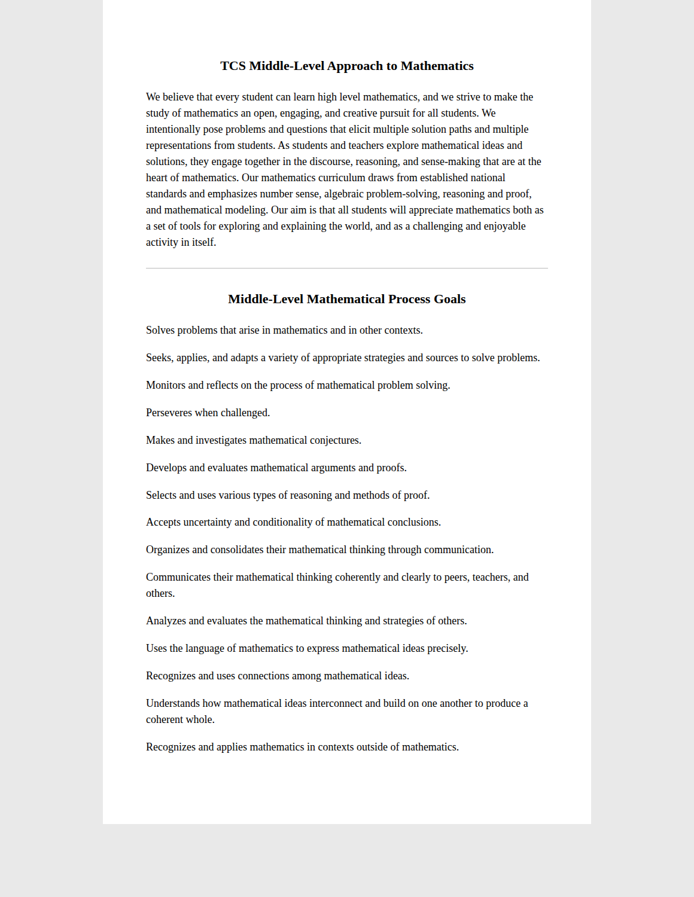TCS Middle-Level Approach to Mathematics
We believe that every student can learn high level mathematics, and we strive to make the study of mathematics an open, engaging, and creative pursuit for all students. We intentionally pose problems and questions that elicit multiple solution paths and multiple representations from students. As students and teachers explore mathematical ideas and solutions, they engage together in the discourse, reasoning, and sense-making that are at the heart of mathematics. Our mathematics curriculum draws from established national standards and emphasizes number sense, algebraic problem-solving, reasoning and proof, and mathematical modeling. Our aim is that all students will appreciate mathematics both as a set of tools for exploring and explaining the world, and as a challenging and enjoyable activity in itself.
Middle-Level Mathematical Process Goals
Solves problems that arise in mathematics and in other contexts.
Seeks, applies, and adapts a variety of appropriate strategies and sources to solve problems.
Monitors and reflects on the process of mathematical problem solving.
Perseveres when challenged.
Makes and investigates mathematical conjectures.
Develops and evaluates mathematical arguments and proofs.
Selects and uses various types of reasoning and methods of proof.
Accepts uncertainty and conditionality of mathematical conclusions.
Organizes and consolidates their mathematical thinking through communication.
Communicates their mathematical thinking coherently and clearly to peers, teachers, and others.
Analyzes and evaluates the mathematical thinking and strategies of others.
Uses the language of mathematics to express mathematical ideas precisely.
Recognizes and uses connections among mathematical ideas.
Understands how mathematical ideas interconnect and build on one another to produce a coherent whole.
Recognizes and applies mathematics in contexts outside of mathematics.